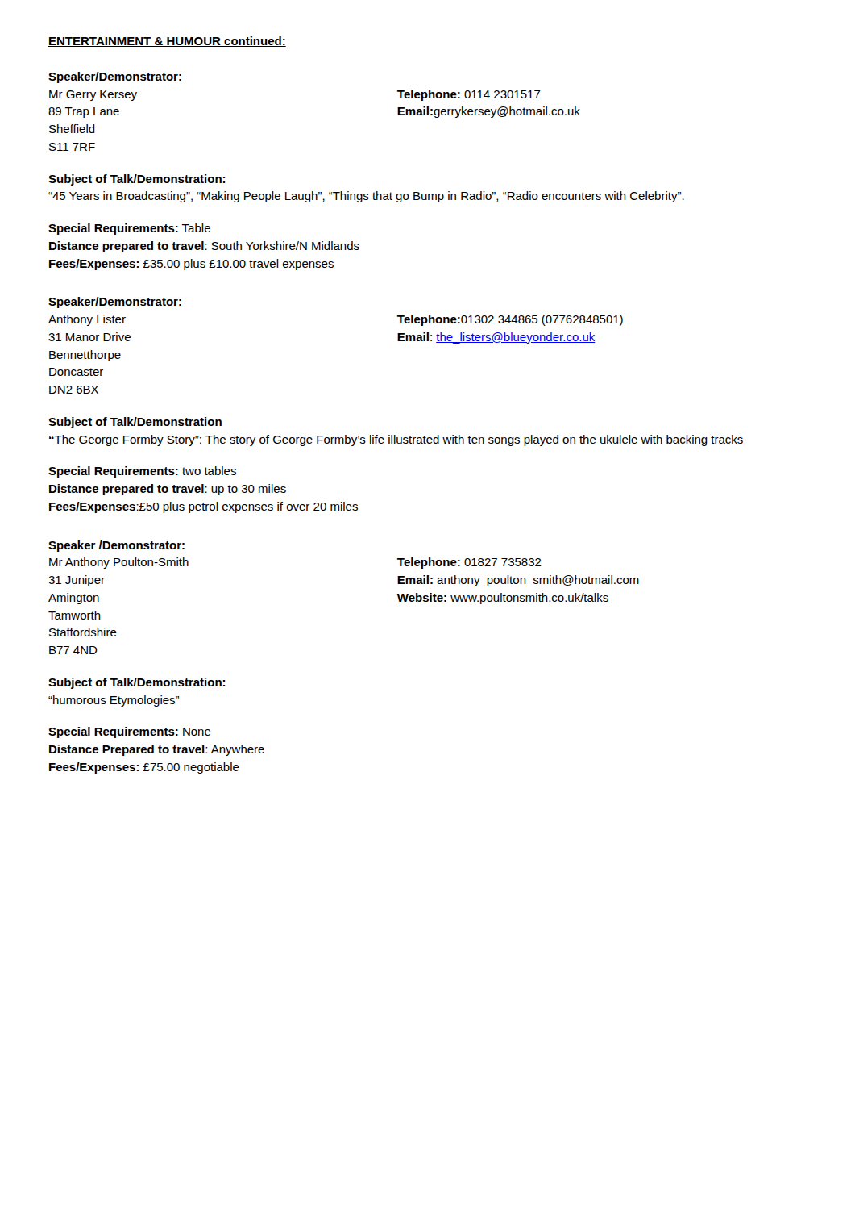ENTERTAINMENT & HUMOUR continued:
Speaker/Demonstrator:
| Mr Gerry Kersey | Telephone: 0114 2301517 |
| 89 Trap Lane | Email: gerrykersey@hotmail.co.uk |
| Sheffield | |
| S11 7RF | |
Subject of Talk/Demonstration:
“45 Years in Broadcasting”, “Making People Laugh”, “Things that go Bump in Radio”, “Radio encounters with Celebrity”.
Special Requirements: Table
Distance prepared to travel: South Yorkshire/N Midlands
Fees/Expenses: £35.00 plus £10.00 travel expenses
Speaker/Demonstrator:
| Anthony Lister | Telephone: 01302 344865 (07762848501) |
| 31 Manor Drive | Email : the_listers@blueyonder.co.uk |
| Bennetthorpe | |
| Doncaster | |
| DN2 6BX | |
Subject of Talk/Demonstration
“The George Formby Story”: The story of George Formby’s life illustrated with ten songs played on the ukulele with backing tracks
Special Requirements: two tables
Distance prepared to travel: up to 30 miles
Fees/Expenses:£50 plus petrol expenses if over 20 miles
Speaker /Demonstrator:
| Mr Anthony Poulton-Smith | Telephone: 01827 735832 |
| 31 Juniper | Email: anthony_poulton_smith@hotmail.com |
| Amington | Website: www.poultonsmith.co.uk/talks |
| Tamworth | |
| Staffordshire | |
| B77 4ND | |
Subject of Talk/Demonstration:
“humorous Etymologies”
Special Requirements: None
Distance Prepared to travel: Anywhere
Fees/Expenses: £75.00 negotiable